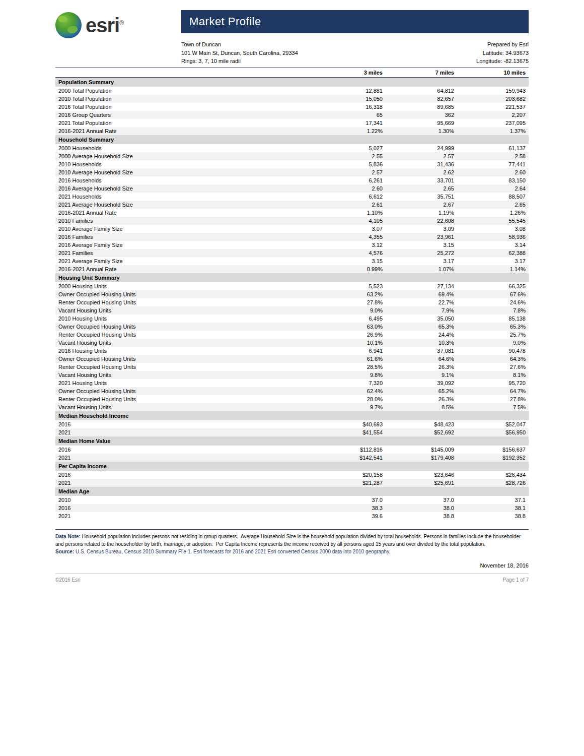esri®
Market Profile
Town of Duncan
101 W Main St, Duncan, South Carolina, 29334
Rings: 3, 7, 10 mile radii
Prepared by Esri
Latitude: 34.93673
Longitude: -82.13675
| | 3 miles | 7 miles | 10 miles |
| --- | --- | --- | --- |
| Population Summary |
| 2000 Total Population | 12,881 | 64,812 | 159,943 |
| 2010 Total Population | 15,050 | 82,657 | 203,682 |
| 2016 Total Population | 16,318 | 89,685 | 221,537 |
| 2016 Group Quarters | 65 | 362 | 2,207 |
| 2021 Total Population | 17,341 | 95,669 | 237,095 |
| 2016-2021 Annual Rate | 1.22% | 1.30% | 1.37% |
| Household Summary |
| 2000 Households | 5,027 | 24,999 | 61,137 |
| 2000 Average Household Size | 2.55 | 2.57 | 2.58 |
| 2010 Households | 5,836 | 31,436 | 77,441 |
| 2010 Average Household Size | 2.57 | 2.62 | 2.60 |
| 2016 Households | 6,261 | 33,701 | 83,150 |
| 2016 Average Household Size | 2.60 | 2.65 | 2.64 |
| 2021 Households | 6,612 | 35,751 | 88,507 |
| 2021 Average Household Size | 2.61 | 2.67 | 2.65 |
| 2016-2021 Annual Rate | 1.10% | 1.19% | 1.26% |
| 2010 Families | 4,105 | 22,608 | 55,545 |
| 2010 Average Family Size | 3.07 | 3.09 | 3.08 |
| 2016 Families | 4,355 | 23,961 | 58,936 |
| 2016 Average Family Size | 3.12 | 3.15 | 3.14 |
| 2021 Families | 4,576 | 25,272 | 62,388 |
| 2021 Average Family Size | 3.15 | 3.17 | 3.17 |
| 2016-2021 Annual Rate | 0.99% | 1.07% | 1.14% |
| Housing Unit Summary |
| 2000 Housing Units | 5,523 | 27,134 | 66,325 |
| Owner Occupied Housing Units | 63.2% | 69.4% | 67.6% |
| Renter Occupied Housing Units | 27.8% | 22.7% | 24.6% |
| Vacant Housing Units | 9.0% | 7.9% | 7.8% |
| 2010 Housing Units | 6,495 | 35,050 | 85,138 |
| Owner Occupied Housing Units | 63.0% | 65.3% | 65.3% |
| Renter Occupied Housing Units | 26.9% | 24.4% | 25.7% |
| Vacant Housing Units | 10.1% | 10.3% | 9.0% |
| 2016 Housing Units | 6,941 | 37,081 | 90,478 |
| Owner Occupied Housing Units | 61.6% | 64.6% | 64.3% |
| Renter Occupied Housing Units | 28.5% | 26.3% | 27.6% |
| Vacant Housing Units | 9.8% | 9.1% | 8.1% |
| 2021 Housing Units | 7,320 | 39,092 | 95,720 |
| Owner Occupied Housing Units | 62.4% | 65.2% | 64.7% |
| Renter Occupied Housing Units | 28.0% | 26.3% | 27.8% |
| Vacant Housing Units | 9.7% | 8.5% | 7.5% |
| Median Household Income |
| 2016 | $40,693 | $48,423 | $52,047 |
| 2021 | $41,554 | $52,692 | $56,950 |
| Median Home Value |
| 2016 | $112,816 | $145,009 | $156,637 |
| 2021 | $142,541 | $179,408 | $192,352 |
| Per Capita Income |
| 2016 | $20,158 | $23,646 | $26,434 |
| 2021 | $21,287 | $25,691 | $28,726 |
| Median Age |
| 2010 | 37.0 | 37.0 | 37.1 |
| 2016 | 38.3 | 38.0 | 38.1 |
| 2021 | 39.6 | 38.8 | 38.8 |
Data Note: Household population includes persons not residing in group quarters. Average Household Size is the household population divided by total households. Persons in families include the householder and persons related to the householder by birth, marriage, or adoption. Per Capita Income represents the income received by all persons aged 15 years and over divided by the total population.
Source: U.S. Census Bureau, Census 2010 Summary File 1. Esri forecasts for 2016 and 2021 Esri converted Census 2000 data into 2010 geography.
November 18, 2016
©2016 Esri
Page 1 of 7